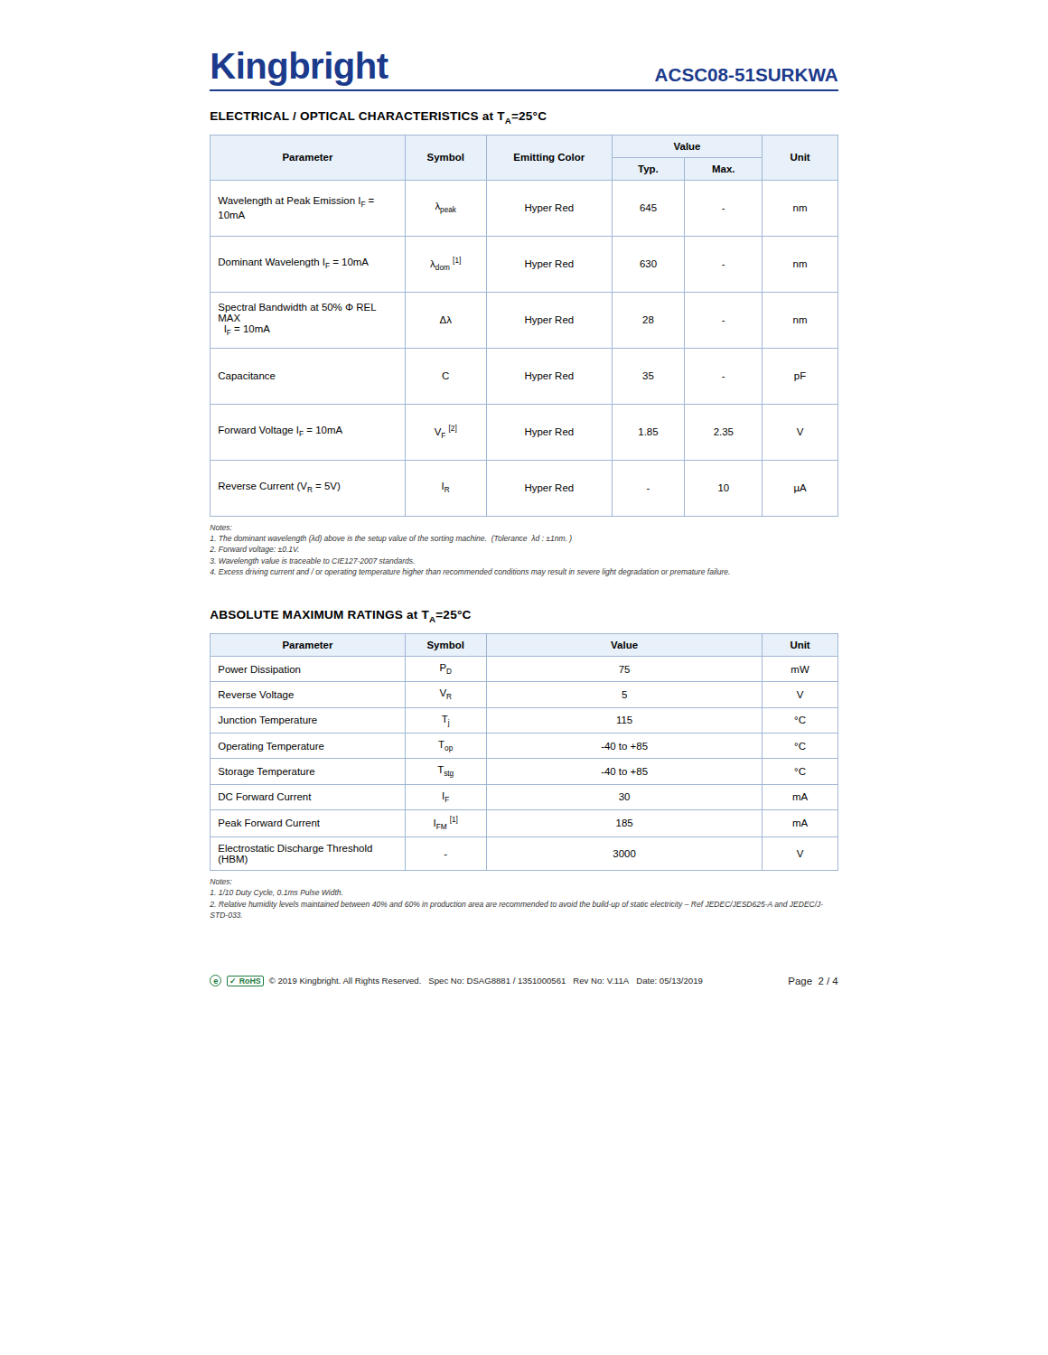Kingbright
ACSC08-51SURKWA
ELECTRICAL / OPTICAL CHARACTERISTICS at TA=25°C
| Parameter | Symbol | Emitting Color | Value | Unit |
| --- | --- | --- | --- | --- |
| Typ. | Max. |
| Wavelength at Peak Emission I F = 10mA | λ peak | Hyper Red | 645 | - | nm |
| Dominant Wavelength I F = 10mA | λ dom [1] | Hyper Red | 630 | - | nm |
| Spectral Bandwidth at 50% Φ REL MAX I F = 10mA | Δλ | Hyper Red | 28 | - | nm |
| Capacitance | C | Hyper Red | 35 | - | pF |
| Forward Voltage I F = 10mA | V F [2] | Hyper Red | 1.85 | 2.35 | V |
| Reverse Current (V R = 5V) | I R | Hyper Red | - | 10 | µA |
Notes:
1. The dominant wavelength (λd) above is the setup value of the sorting machine. (Tolerance λd : ±1nm. )
2. Forward voltage: ±0.1V.
3. Wavelength value is traceable to CIE127-2007 standards.
4. Excess driving current and / or operating temperature higher than recommended conditions may result in severe light degradation or premature failure.
ABSOLUTE MAXIMUM RATINGS at TA=25°C
| Parameter | Symbol | Value | Unit |
| --- | --- | --- | --- |
| Power Dissipation | P D | 75 | mW |
| Reverse Voltage | V R | 5 | V |
| Junction Temperature | T j | 115 | °C |
| Operating Temperature | T op | -40 to +85 | °C |
| Storage Temperature | T stg | -40 to +85 | °C |
| DC Forward Current | I F | 30 | mA |
| Peak Forward Current | I FM [1] | 185 | mA |
| Electrostatic Discharge Threshold (HBM) | - | 3000 | V |
Notes:
1. 1/10 Duty Cycle, 0.1ms Pulse Width.
2. Relative humidity levels maintained between 40% and 60% in production area are recommended to avoid the build-up of static electricity – Ref JEDEC/JESD625-A and JEDEC/J-STD-033.
e ✓ RoHS © 2019 Kingbright. All Rights Reserved. Spec No: DSAG8881 / 1351000561 Rev No: V.11A Date: 05/13/2019
Page 2 / 4